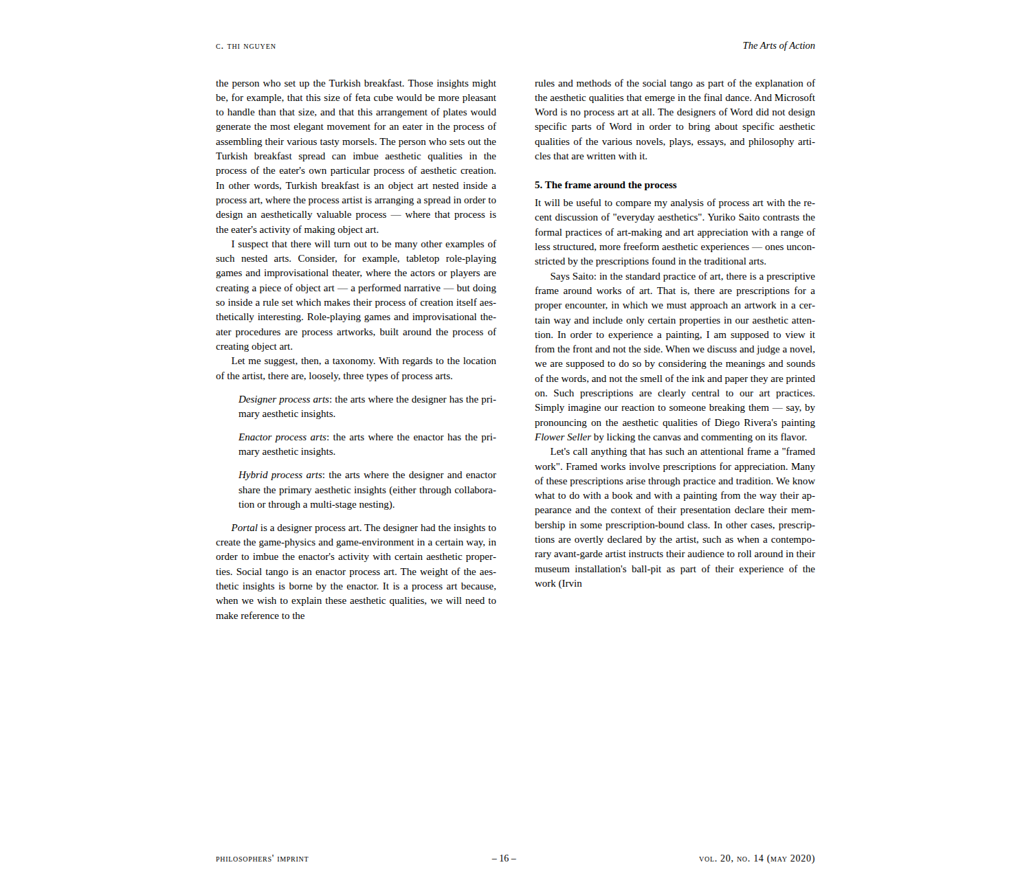c. thi nguyen
The Arts of Action
the person who set up the Turkish breakfast. Those insights might be, for example, that this size of feta cube would be more pleasant to handle than that size, and that this arrangement of plates would generate the most elegant movement for an eater in the process of assembling their various tasty morsels. The person who sets out the Turkish breakfast spread can imbue aesthetic qualities in the process of the eater's own particular process of aesthetic creation. In other words, Turkish breakfast is an object art nested inside a process art, where the process artist is arranging a spread in order to design an aesthetically valuable process — where that process is the eater's activity of making object art.
I suspect that there will turn out to be many other examples of such nested arts. Consider, for example, tabletop role-playing games and improvisational theater, where the actors or players are creating a piece of object art — a performed narrative — but doing so inside a rule set which makes their process of creation itself aesthetically interesting. Role-playing games and improvisational theater procedures are process artworks, built around the process of creating object art.
Let me suggest, then, a taxonomy. With regards to the location of the artist, there are, loosely, three types of process arts.
Designer process arts: the arts where the designer has the primary aesthetic insights.
Enactor process arts: the arts where the enactor has the primary aesthetic insights.
Hybrid process arts: the arts where the designer and enactor share the primary aesthetic insights (either through collaboration or through a multi-stage nesting).
Portal is a designer process art. The designer had the insights to create the game-physics and game-environment in a certain way, in order to imbue the enactor's activity with certain aesthetic properties. Social tango is an enactor process art. The weight of the aesthetic insights is borne by the enactor. It is a process art because, when we wish to explain these aesthetic qualities, we will need to make reference to the
rules and methods of the social tango as part of the explanation of the aesthetic qualities that emerge in the final dance. And Microsoft Word is no process art at all. The designers of Word did not design specific parts of Word in order to bring about specific aesthetic qualities of the various novels, plays, essays, and philosophy articles that are written with it.
5. The frame around the process
It will be useful to compare my analysis of process art with the recent discussion of "everyday aesthetics". Yuriko Saito contrasts the formal practices of art-making and art appreciation with a range of less structured, more freeform aesthetic experiences — ones unconstricted by the prescriptions found in the traditional arts.
Says Saito: in the standard practice of art, there is a prescriptive frame around works of art. That is, there are prescriptions for a proper encounter, in which we must approach an artwork in a certain way and include only certain properties in our aesthetic attention. In order to experience a painting, I am supposed to view it from the front and not the side. When we discuss and judge a novel, we are supposed to do so by considering the meanings and sounds of the words, and not the smell of the ink and paper they are printed on. Such prescriptions are clearly central to our art practices. Simply imagine our reaction to someone breaking them — say, by pronouncing on the aesthetic qualities of Diego Rivera's painting Flower Seller by licking the canvas and commenting on its flavor.
Let's call anything that has such an attentional frame a "framed work". Framed works involve prescriptions for appreciation. Many of these prescriptions arise through practice and tradition. We know what to do with a book and with a painting from the way their appearance and the context of their presentation declare their membership in some prescription-bound class. In other cases, prescriptions are overtly declared by the artist, such as when a contemporary avant-garde artist instructs their audience to roll around in their museum installation's ball-pit as part of their experience of the work (Irvin
philosophers' imprint
– 16 –
vol. 20, no. 14 (may 2020)